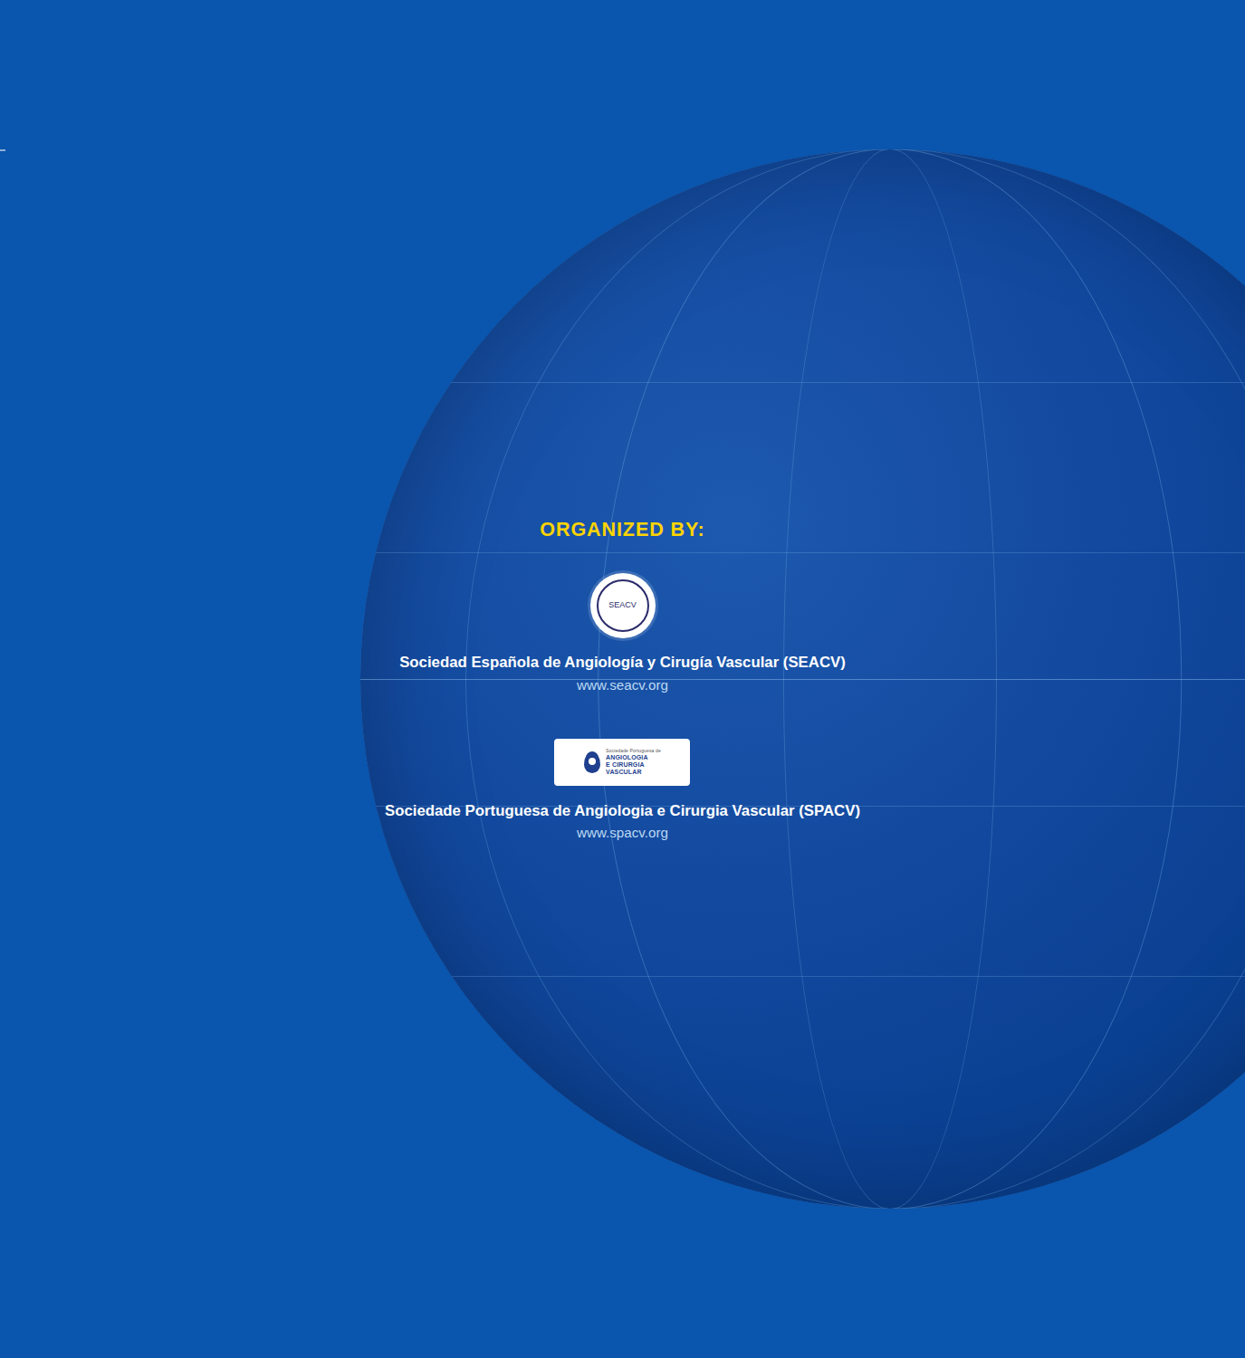ORGANIZED BY:
SEACV
Sociedad Española de Angiología y Cirugía Vascular (SEACV)
www.seacv.org
Sociedade Portuguesa de ANGIOLOGIA
E CIRURGIA
VASCULAR
Sociedade Portuguesa de Angiologia e Cirurgia Vascular (SPACV)
www.spacv.org